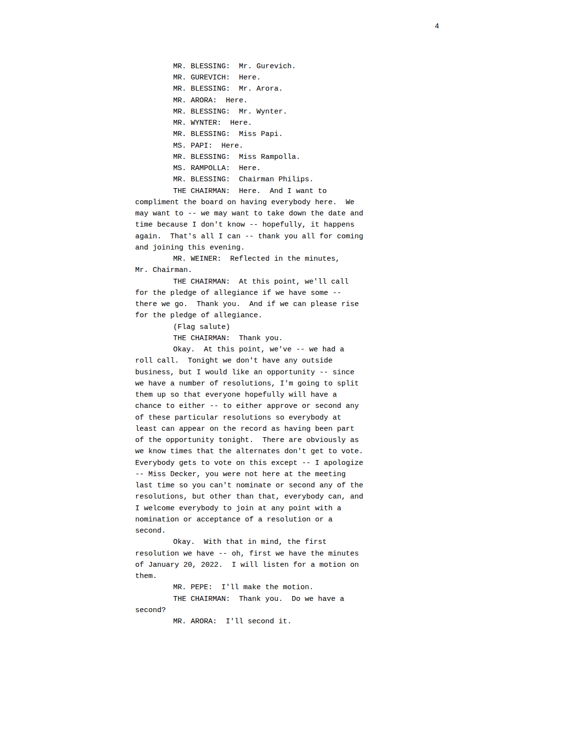4
MR. BLESSING: Mr. Gurevich. MR. GUREVICH: Here. MR. BLESSING: Mr. Arora. MR. ARORA: Here. MR. BLESSING: Mr. Wynter. MR. WYNTER: Here. MR. BLESSING: Miss Papi. MS. PAPI: Here. MR. BLESSING: Miss Rampolla. MS. RAMPOLLA: Here. MR. BLESSING: Chairman Philips. THE CHAIRMAN: Here. And I want to compliment the board on having everybody here. We may want to -- we may want to take down the date and time because I don't know -- hopefully, it happens again. That's all I can -- thank you all for coming and joining this evening. MR. WEINER: Reflected in the minutes, Mr. Chairman. THE CHAIRMAN: At this point, we'll call for the pledge of allegiance if we have some -- there we go. Thank you. And if we can please rise for the pledge of allegiance. (Flag salute) THE CHAIRMAN: Thank you. Okay. At this point, we've -- we had a roll call. Tonight we don't have any outside business, but I would like an opportunity -- since we have a number of resolutions, I'm going to split them up so that everyone hopefully will have a chance to either -- to either approve or second any of these particular resolutions so everybody at least can appear on the record as having been part of the opportunity tonight. There are obviously as we know times that the alternates don't get to vote. Everybody gets to vote on this except -- I apologize -- Miss Decker, you were not here at the meeting last time so you can't nominate or second any of the resolutions, but other than that, everybody can, and I welcome everybody to join at any point with a nomination or acceptance of a resolution or a second. Okay. With that in mind, the first resolution we have -- oh, first we have the minutes of January 20, 2022. I will listen for a motion on them. MR. PEPE: I'll make the motion. THE CHAIRMAN: Thank you. Do we have a second? MR. ARORA: I'll second it.